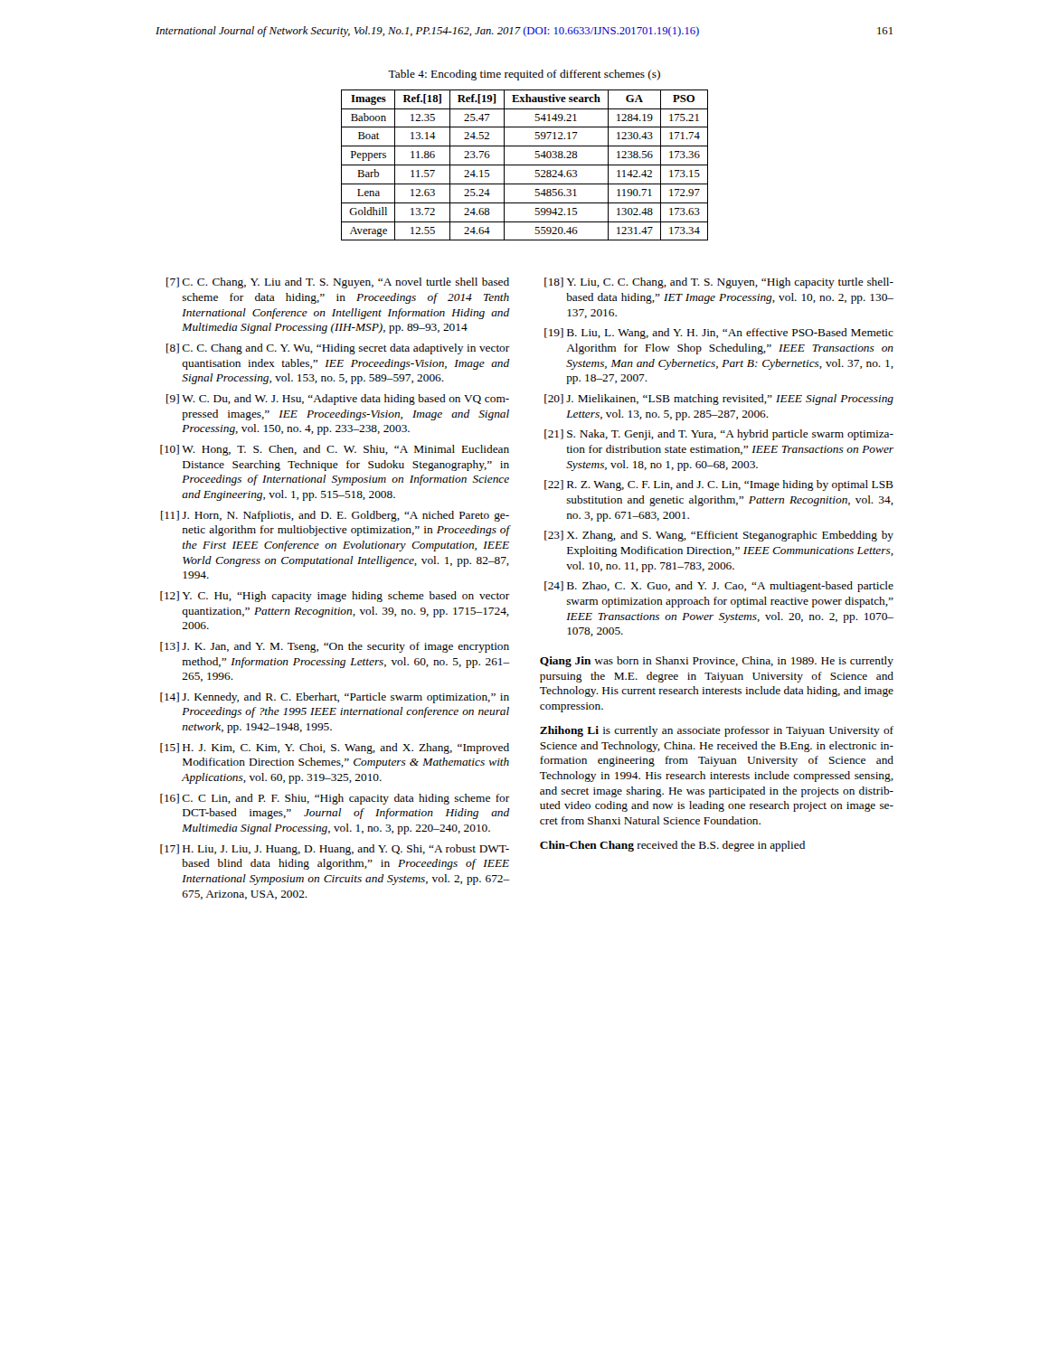International Journal of Network Security, Vol.19, No.1, PP.154-162, Jan. 2017 (DOI: 10.6633/IJNS.201701.19(1).16) 161
Table 4: Encoding time requited of different schemes (s)
| Images | Ref.[18] | Ref.[19] | Exhaustive search | GA | PSO |
| --- | --- | --- | --- | --- | --- |
| Baboon | 12.35 | 25.47 | 54149.21 | 1284.19 | 175.21 |
| Boat | 13.14 | 24.52 | 59712.17 | 1230.43 | 171.74 |
| Peppers | 11.86 | 23.76 | 54038.28 | 1238.56 | 173.36 |
| Barb | 11.57 | 24.15 | 52824.63 | 1142.42 | 173.15 |
| Lena | 12.63 | 25.24 | 54856.31 | 1190.71 | 172.97 |
| Goldhill | 13.72 | 24.68 | 59942.15 | 1302.48 | 173.63 |
| Average | 12.55 | 24.64 | 55920.46 | 1231.47 | 173.34 |
C. C. Chang, Y. Liu and T. S. Nguyen, “A novel turtle shell based scheme for data hiding,” in Proceedings of 2014 Tenth International Conference on Intelligent Information Hiding and Multimedia Signal Processing (IIH-MSP), pp. 89–93, 2014
C. C. Chang and C. Y. Wu, “Hiding secret data adaptively in vector quantisation index tables,” IEE Proceedings-Vision, Image and Signal Processing, vol. 153, no. 5, pp. 589–597, 2006.
W. C. Du, and W. J. Hsu, “Adaptive data hiding based on VQ compressed images,” IEE Proceedings-Vision, Image and Signal Processing, vol. 150, no. 4, pp. 233–238, 2003.
W. Hong, T. S. Chen, and C. W. Shiu, “A Minimal Euclidean Distance Searching Technique for Sudoku Steganography,” in Proceedings of International Symposium on Information Science and Engineering, vol. 1, pp. 515–518, 2008.
J. Horn, N. Nafpliotis, and D. E. Goldberg, “A niched Pareto genetic algorithm for multiobjective optimization,” in Proceedings of the First IEEE Conference on Evolutionary Computation, IEEE World Congress on Computational Intelligence, vol. 1, pp. 82–87, 1994.
Y. C. Hu, “High capacity image hiding scheme based on vector quantization,” Pattern Recognition, vol. 39, no. 9, pp. 1715–1724, 2006.
J. K. Jan, and Y. M. Tseng, “On the security of image encryption method,” Information Processing Letters, vol. 60, no. 5, pp. 261–265, 1996.
J. Kennedy, and R. C. Eberhart, “Particle swarm optimization,” in Proceedings of ?the 1995 IEEE international conference on neural network, pp. 1942–1948, 1995.
H. J. Kim, C. Kim, Y. Choi, S. Wang, and X. Zhang, “Improved Modification Direction Schemes,” Computers & Mathematics with Applications, vol. 60, pp. 319–325, 2010.
C. C Lin, and P. F. Shiu, “High capacity data hiding scheme for DCT-based images,” Journal of Information Hiding and Multimedia Signal Processing, vol. 1, no. 3, pp. 220–240, 2010.
H. Liu, J. Liu, J. Huang, D. Huang, and Y. Q. Shi, “A robust DWT-based blind data hiding algorithm,” in Proceedings of IEEE International Symposium on Circuits and Systems, vol. 2, pp. 672–675, Arizona, USA, 2002.
Y. Liu, C. C. Chang, and T. S. Nguyen, “High capacity turtle shell-based data hiding,” IET Image Processing, vol. 10, no. 2, pp. 130–137, 2016.
B. Liu, L. Wang, and Y. H. Jin, “An effective PSO-Based Memetic Algorithm for Flow Shop Scheduling,” IEEE Transactions on Systems, Man and Cybernetics, Part B: Cybernetics, vol. 37, no. 1, pp. 18–27, 2007.
J. Mielikainen, “LSB matching revisited,” IEEE Signal Processing Letters, vol. 13, no. 5, pp. 285–287, 2006.
S. Naka, T. Genji, and T. Yura, “A hybrid particle swarm optimization for distribution state estimation,” IEEE Transactions on Power Systems, vol. 18, no 1, pp. 60–68, 2003.
R. Z. Wang, C. F. Lin, and J. C. Lin, “Image hiding by optimal LSB substitution and genetic algorithm,” Pattern Recognition, vol. 34, no. 3, pp. 671–683, 2001.
X. Zhang, and S. Wang, “Efficient Steganographic Embedding by Exploiting Modification Direction,” IEEE Communications Letters, vol. 10, no. 11, pp. 781–783, 2006.
B. Zhao, C. X. Guo, and Y. J. Cao, “A multiagent-based particle swarm optimization approach for optimal reactive power dispatch,” IEEE Transactions on Power Systems, vol. 20, no. 2, pp. 1070–1078, 2005.
Qiang Jin was born in Shanxi Province, China, in 1989. He is currently pursuing the M.E. degree in Taiyuan University of Science and Technology. His current research interests include data hiding, and image compression.
Zhihong Li is currently an associate professor in Taiyuan University of Science and Technology, China. He received the B.Eng. in electronic information engineering from Taiyuan University of Science and Technology in 1994. His research interests include compressed sensing, and secret image sharing. He was participated in the projects on distributed video coding and now is leading one research project on image secret from Shanxi Natural Science Foundation.
Chin-Chen Chang received the B.S. degree in applied